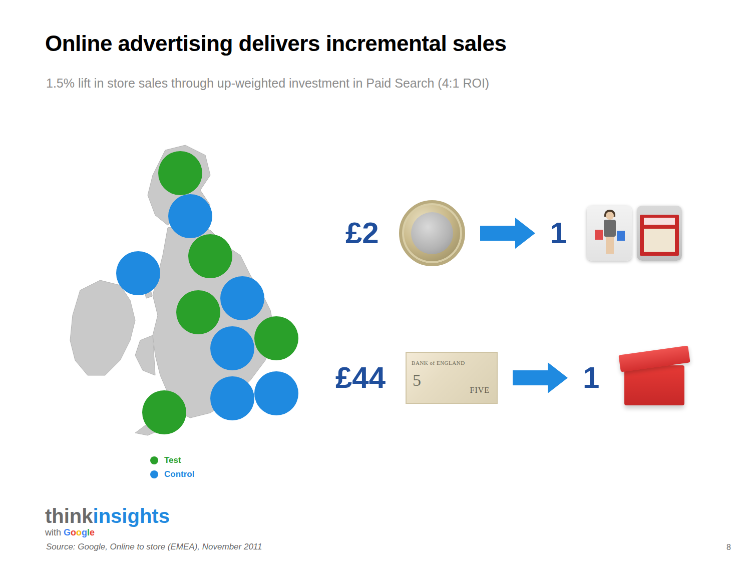Online advertising delivers incremental sales
1.5% lift in store sales through up-weighted investment in Paid Search (4:1 ROI)
Test
Control
£2
1
£44
5
1
think insights with Google
Source: Google, Online to store (EMEA), November 2011
8